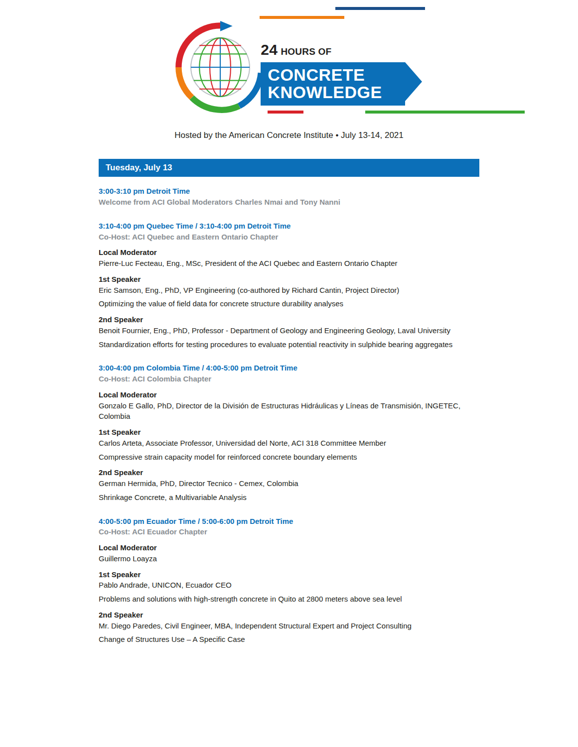24 HOURS OF
CONCRETE
KNOWLEDGE
Hosted by the American Concrete Institute • July 13-14, 2021
Tuesday, July 13
3:00-3:10 pm Detroit Time
Welcome from ACI Global Moderators Charles Nmai and Tony Nanni
3:10-4:00 pm Quebec Time / 3:10-4:00 pm Detroit Time
Co-Host: ACI Quebec and Eastern Ontario Chapter
Local Moderator
Pierre-Luc Fecteau, Eng., MSc, President of the ACI Quebec and Eastern Ontario Chapter
1st Speaker
Eric Samson, Eng., PhD, VP Engineering (co-authored by Richard Cantin, Project Director)
Optimizing the value of field data for concrete structure durability analyses
2nd Speaker
Benoit Fournier, Eng., PhD, Professor - Department of Geology and Engineering Geology, Laval University
Standardization efforts for testing procedures to evaluate potential reactivity in sulphide bearing aggregates
3:00-4:00 pm Colombia Time / 4:00-5:00 pm Detroit Time
Co-Host: ACI Colombia Chapter
Local Moderator
Gonzalo E Gallo, PhD, Director de la División de Estructuras Hidráulicas y Líneas de Transmisión, INGETEC, Colombia
1st Speaker
Carlos Arteta, Associate Professor, Universidad del Norte, ACI 318 Committee Member
Compressive strain capacity model for reinforced concrete boundary elements
2nd Speaker
German Hermida, PhD, Director Tecnico - Cemex, Colombia
Shrinkage Concrete, a Multivariable Analysis
4:00-5:00 pm Ecuador Time / 5:00-6:00 pm Detroit Time
Co-Host: ACI Ecuador Chapter
Local Moderator
Guillermo Loayza
1st Speaker
Pablo Andrade, UNICON, Ecuador CEO
Problems and solutions with high-strength concrete in Quito at 2800 meters above sea level
2nd Speaker
Mr. Diego Paredes, Civil Engineer, MBA, Independent Structural Expert and Project Consulting
Change of Structures Use – A Specific Case